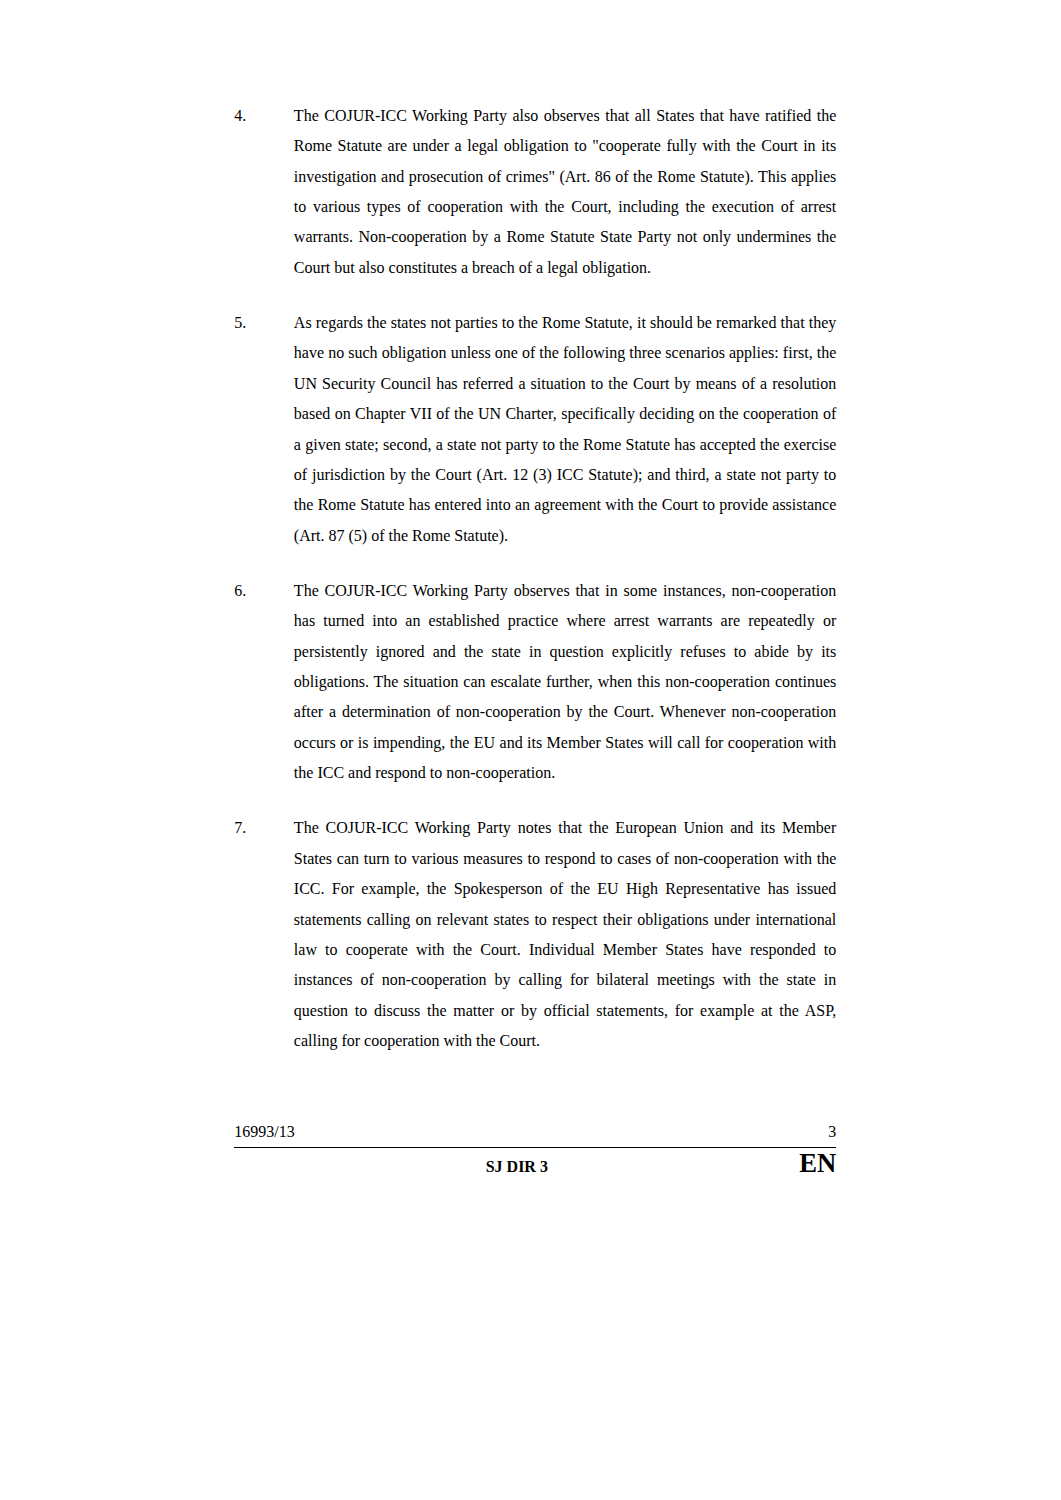The COJUR-ICC Working Party also observes that all States that have ratified the Rome Statute are under a legal obligation to "cooperate fully with the Court in its investigation and prosecution of crimes" (Art. 86 of the Rome Statute). This applies to various types of cooperation with the Court, including the execution of arrest warrants. Non-cooperation by a Rome Statute State Party not only undermines the Court but also constitutes a breach of a legal obligation.
As regards the states not parties to the Rome Statute, it should be remarked that they have no such obligation unless one of the following three scenarios applies: first, the UN Security Council has referred a situation to the Court by means of a resolution based on Chapter VII of the UN Charter, specifically deciding on the cooperation of a given state; second, a state not party to the Rome Statute has accepted the exercise of jurisdiction by the Court (Art. 12 (3) ICC Statute); and third, a state not party to the Rome Statute has entered into an agreement with the Court to provide assistance (Art. 87 (5) of the Rome Statute).
The COJUR-ICC Working Party observes that in some instances, non-cooperation has turned into an established practice where arrest warrants are repeatedly or persistently ignored and the state in question explicitly refuses to abide by its obligations. The situation can escalate further, when this non-cooperation continues after a determination of non-cooperation by the Court. Whenever non-cooperation occurs or is impending, the EU and its Member States will call for cooperation with the ICC and respond to non-cooperation.
The COJUR-ICC Working Party notes that the European Union and its Member States can turn to various measures to respond to cases of non-cooperation with the ICC. For example, the Spokesperson of the EU High Representative has issued statements calling on relevant states to respect their obligations under international law to cooperate with the Court. Individual Member States have responded to instances of non-cooperation by calling for bilateral meetings with the state in question to discuss the matter or by official statements, for example at the ASP, calling for cooperation with the Court.
16993/13 3
SJ DIR 3 EN